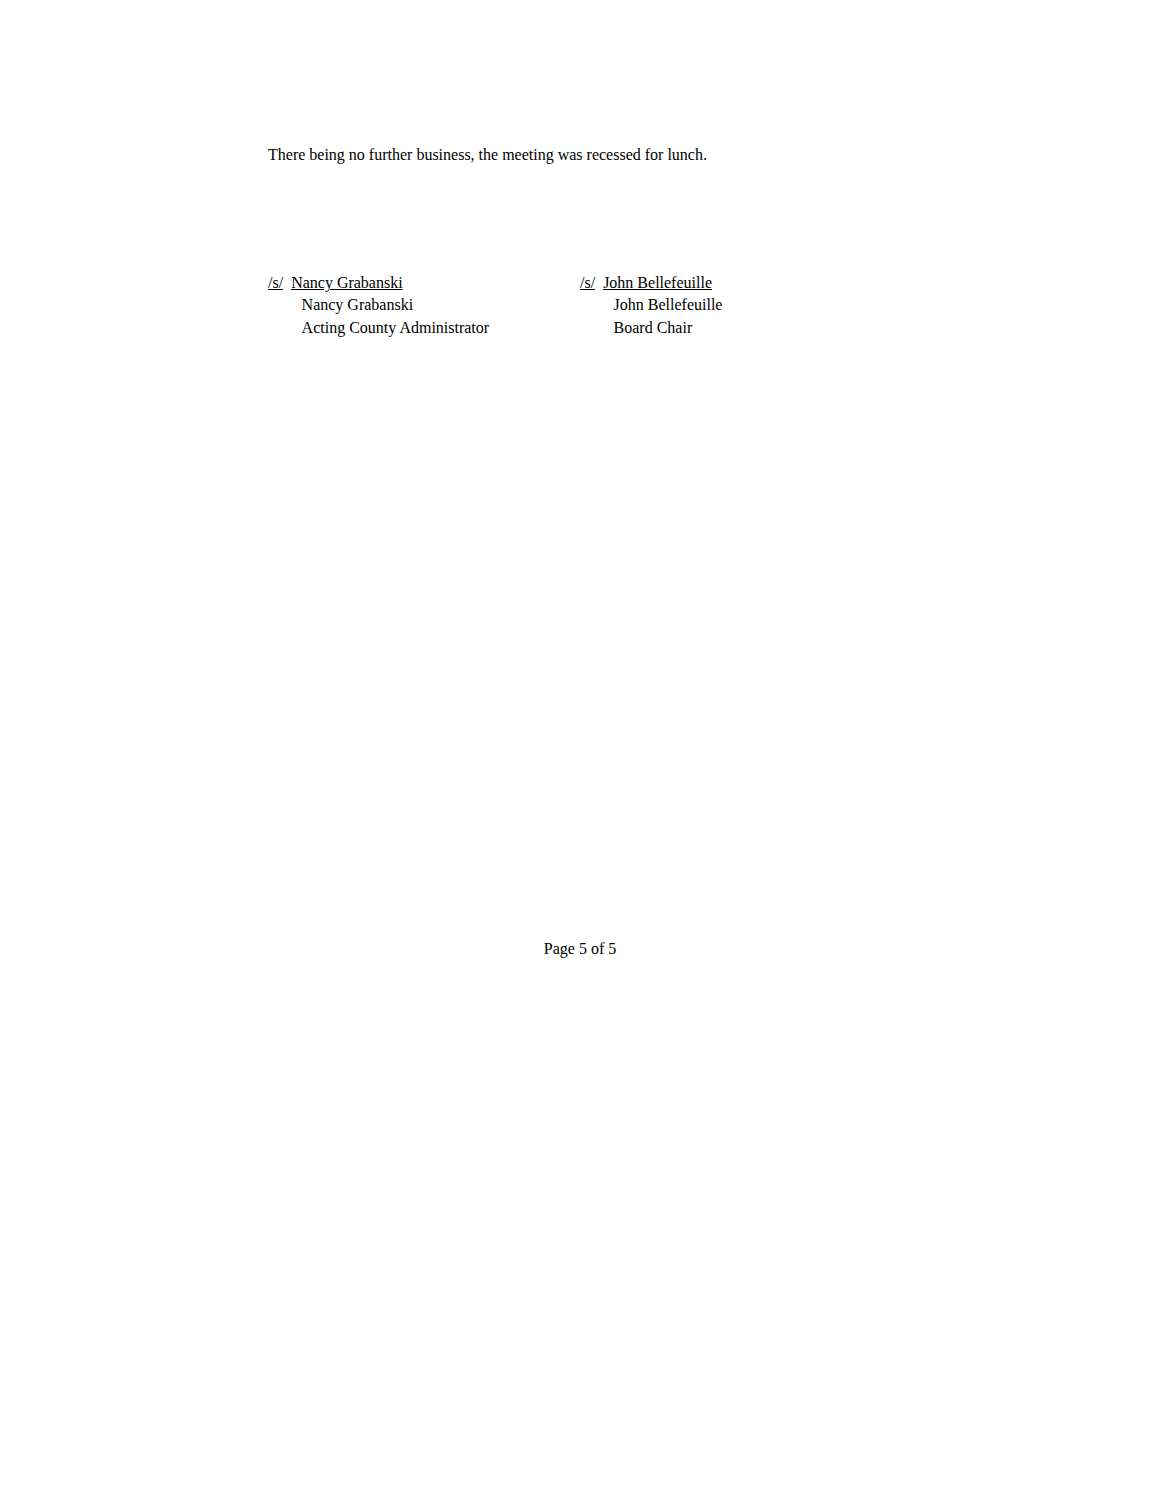There being no further business, the meeting was recessed for lunch.
| /s/ Nancy Grabanski Nancy Grabanski Acting County Administrator | /s/ John Bellefeuille John Bellefeuille Board Chair |
Page 5 of 5